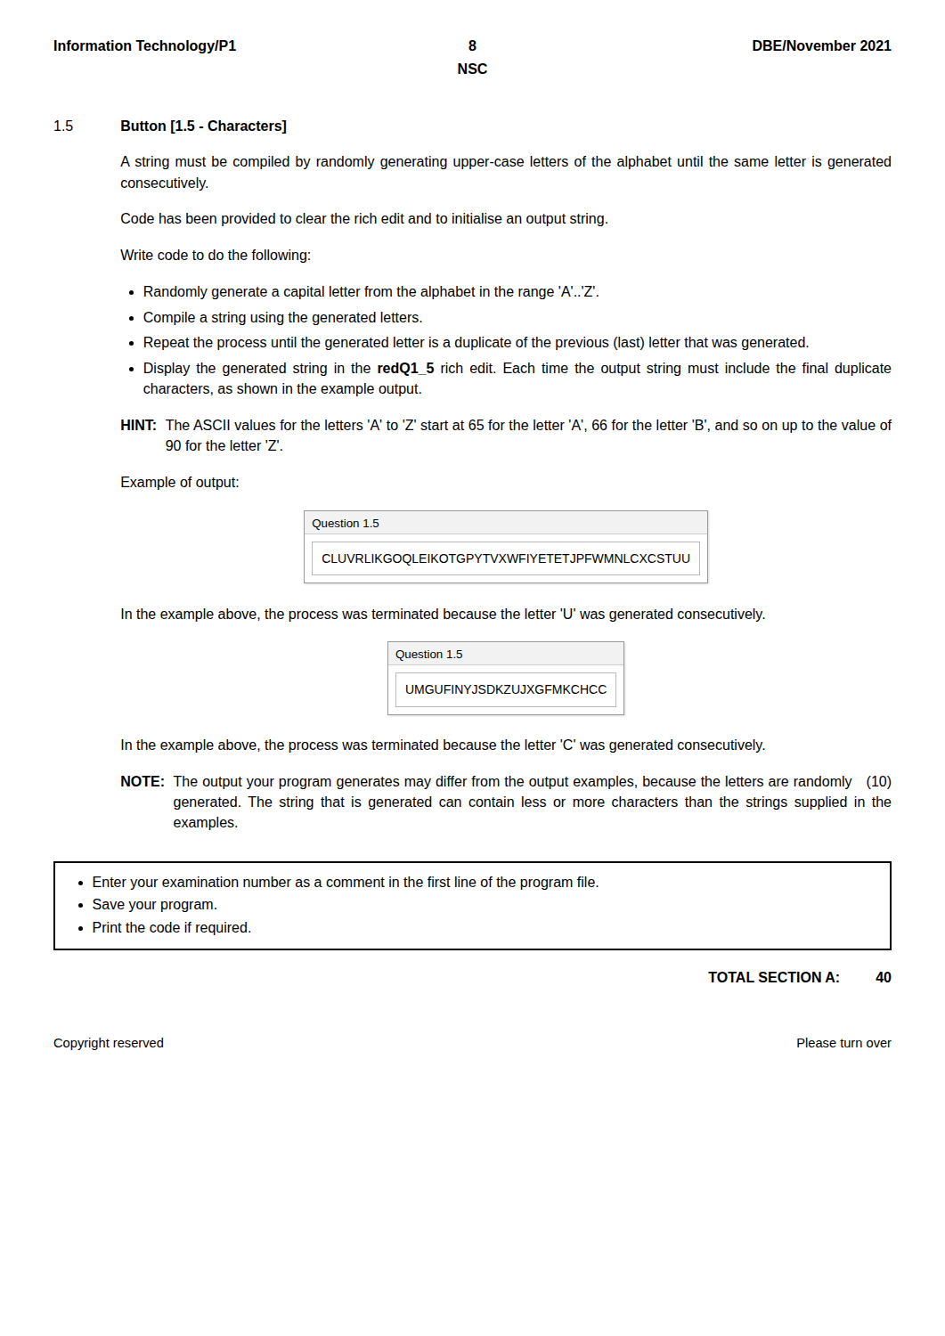Information Technology/P1
8
DBE/November 2021
NSC
1.5
Button [1.5 - Characters]
A string must be compiled by randomly generating upper-case letters of the alphabet until the same letter is generated consecutively.
Code has been provided to clear the rich edit and to initialise an output string.
Write code to do the following:
Randomly generate a capital letter from the alphabet in the range 'A'..'Z'.
Compile a string using the generated letters.
Repeat the process until the generated letter is a duplicate of the previous (last) letter that was generated.
Display the generated string in the redQ1_5 rich edit. Each time the output string must include the final duplicate characters, as shown in the example output.
HINT:
The ASCII values for the letters 'A' to 'Z' start at 65 for the letter 'A', 66 for the letter 'B', and so on up to the value of 90 for the letter 'Z'.
Example of output:
Question 1.5
CLUVRLIKGOQLEIKOTGPYTVXWFIYETETJPFWMNLCXCSTUU
In the example above, the process was terminated because the letter 'U' was generated consecutively.
Question 1.5
UMGUFINYJSDKZUJXGFMKCHCC
In the example above, the process was terminated because the letter 'C' was generated consecutively.
NOTE:
(10) The output your program generates may differ from the output examples, because the letters are randomly generated. The string that is generated can contain less or more characters than the strings supplied in the examples.
Enter your examination number as a comment in the first line of the program file.
Save your program.
Print the code if required.
TOTAL SECTION A: 40
Copyright reserved
Please turn over